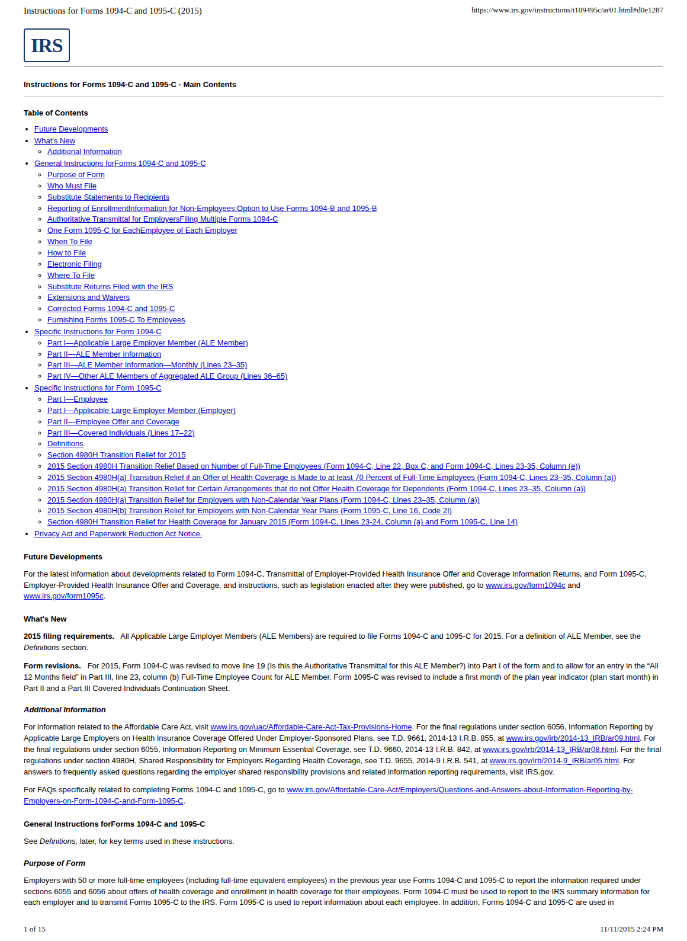Instructions for Forms 1094-C and 1095-C (2015)
https://www.irs.gov/instructions/i109495c/ar01.html#d0e1287
IRS
Instructions for Forms 1094-C and 1095-C - Main Contents
Table of Contents
Future Developments
What's New
Additional Information
General Instructions forForms 1094-C and 1095-C
Purpose of Form
Who Must File
Substitute Statements to Recipients
Reporting of EnrollmentInformation for Non-Employees:Option to Use Forms 1094-B and 1095-B
Authoritative Transmittal for EmployersFiling Multiple Forms 1094-C
One Form 1095-C for EachEmployee of Each Employer
When To File
How to File
Electronic Filing
Where To File
Substitute Returns Filed with the IRS
Extensions and Waivers
Corrected Forms 1094-C and 1095-C
Furnishing Forms 1095-C To Employees
Specific Instructions for Form 1094-C
Part I—Applicable Large Employer Member (ALE Member)
Part II—ALE Member Information
Part III—ALE Member Information—Monthly (Lines 23–35)
Part IV—Other ALE Members of Aggregated ALE Group (Lines 36–65)
Specific Instructions for Form 1095-C
Part I—Employee
Part I—Applicable Large Employer Member (Employer)
Part II—Employee Offer and Coverage
Part III—Covered Individuals (Lines 17–22)
Definitions
Section 4980H Transition Relief for 2015
2015 Section 4980H Transition Relief Based on Number of Full-Time Employees (Form 1094-C, Line 22, Box C, and Form 1094-C, Lines 23-35, Column (e))
2015 Section 4980H(a) Transition Relief if an Offer of Health Coverage is Made to at least 70 Percent of Full-Time Employees (Form 1094-C, Lines 23–35, Column (a))
2015 Section 4980H(a) Transition Relief for Certain Arrangements that do not Offer Health Coverage for Dependents (Form 1094-C, Lines 23–35, Column (a))
2015 Section 4980H(a) Transition Relief for Employers with Non-Calendar Year Plans (Form 1094-C, Lines 23–35, Column (a))
2015 Section 4980H(b) Transition Relief for Employers with Non-Calendar Year Plans (Form 1095-C, Line 16, Code 2I)
Section 4980H Transition Relief for Health Coverage for January 2015 (Form 1094-C, Lines 23-24, Column (a) and Form 1095-C, Line 14)
Privacy Act and Paperwork Reduction Act Notice.
Future Developments
For the latest information about developments related to Form 1094-C, Transmittal of Employer-Provided Health Insurance Offer and Coverage Information Returns, and Form 1095-C, Employer-Provided Health Insurance Offer and Coverage, and instructions, such as legislation enacted after they were published, go to www.irs.gov/form1094c and www.irs.gov/form1095c.
What's New
2015 filing requirements. All Applicable Large Employer Members (ALE Members) are required to file Forms 1094-C and 1095-C for 2015. For a definition of ALE Member, see the Definitions section.
Form revisions. For 2015, Form 1094-C was revised to move line 19 (Is this the Authoritative Transmittal for this ALE Member?) into Part I of the form and to allow for an entry in the “All 12 Months field” in Part III, line 23, column (b) Full-Time Employee Count for ALE Member. Form 1095-C was revised to include a first month of the plan year indicator (plan start month) in Part II and a Part III Covered Individuals Continuation Sheet.
Additional Information
For information related to the Affordable Care Act, visit www.irs.gov/uac/Affordable-Care-Act-Tax-Provisions-Home. For the final regulations under section 6056, Information Reporting by Applicable Large Employers on Health Insurance Coverage Offered Under Employer-Sponsored Plans, see T.D. 9661, 2014-13 I.R.B. 855, at www.irs.gov/irb/2014-13_IRB/ar09.html. For the final regulations under section 6055, Information Reporting on Minimum Essential Coverage, see T.D. 9660, 2014-13 I.R.B. 842, at www.irs.gov/irb/2014-13_IRB/ar08.html. For the final regulations under section 4980H, Shared Responsibility for Employers Regarding Health Coverage, see T.D. 9655, 2014-9 I.R.B. 541, at www.irs.gov/irb/2014-9_IRB/ar05.html. For answers to frequently asked questions regarding the employer shared responsibility provisions and related information reporting requirements, visit IRS.gov.
For FAQs specifically related to completing Forms 1094-C and 1095-C, go to www.irs.gov/Affordable-Care-Act/Employers/Questions-and-Answers-about-Information-Reporting-by-Employers-on-Form-1094-C-and-Form-1095-C.
General Instructions forForms 1094-C and 1095-C
See Definitions, later, for key terms used in these instructions.
Purpose of Form
Employers with 50 or more full-time employees (including full-time equivalent employees) in the previous year use Forms 1094-C and 1095-C to report the information required under sections 6055 and 6056 about offers of health coverage and enrollment in health coverage for their employees. Form 1094-C must be used to report to the IRS summary information for each employer and to transmit Forms 1095-C to the IRS. Form 1095-C is used to report information about each employee. In addition, Forms 1094-C and 1095-C are used in
1 of 15
11/11/2015 2:24 PM